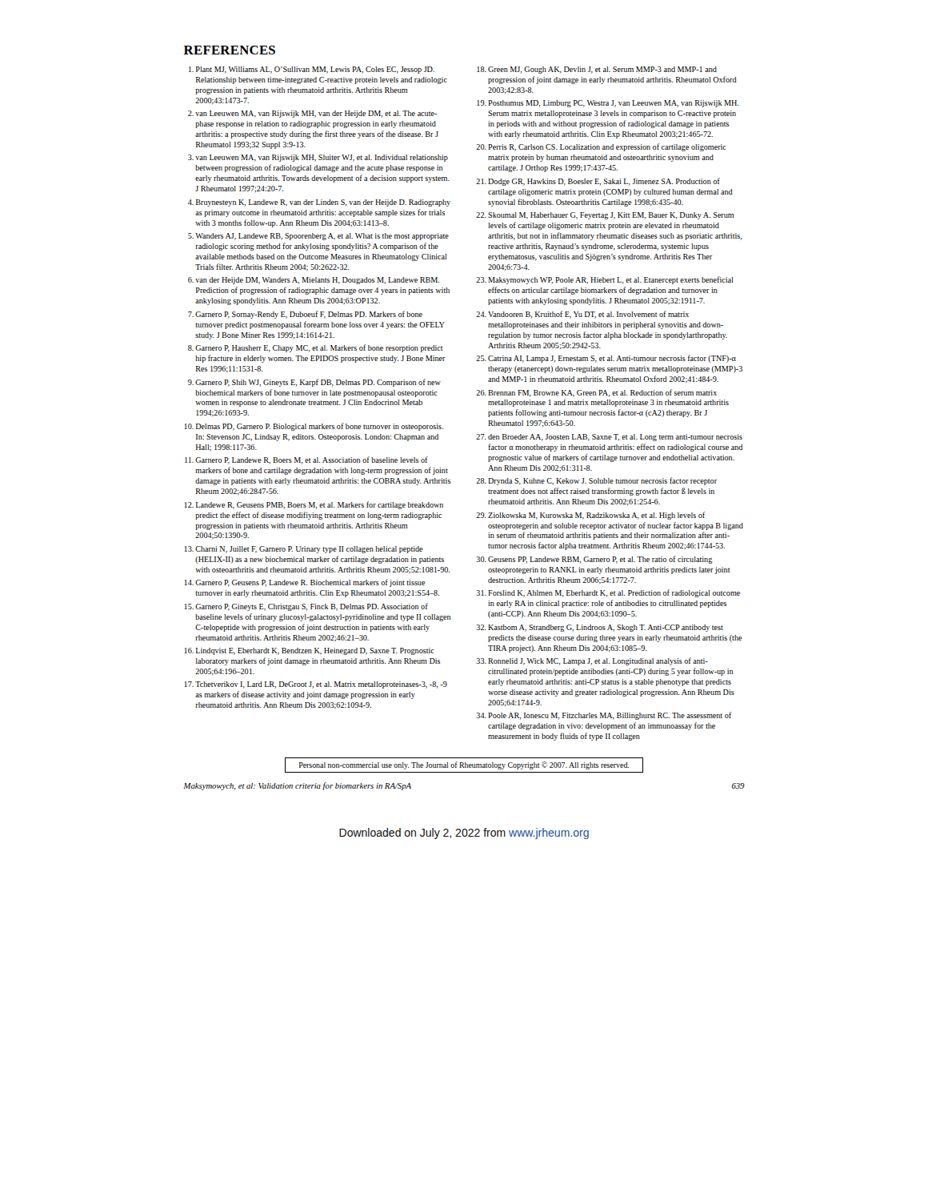REFERENCES
Plant MJ, Williams AL, O’Sullivan MM, Lewis PA, Coles EC, Jessop JD. Relationship between time-integrated C-reactive protein levels and radiologic progression in patients with rheumatoid arthritis. Arthritis Rheum 2000;43:1473-7.
van Leeuwen MA, van Rijswijk MH, van der Heijde DM, et al. The acute-phase response in relation to radiographic progression in early rheumatoid arthritis: a prospective study during the first three years of the disease. Br J Rheumatol 1993;32 Suppl 3:9-13.
van Leeuwen MA, van Rijswijk MH, Sluiter WJ, et al. Individual relationship between progression of radiological damage and the acute phase response in early rheumatoid arthritis. Towards development of a decision support system. J Rheumatol 1997;24:20-7.
Bruynesteyn K, Landewe R, van der Linden S, van der Heijde D. Radiography as primary outcome in rheumatoid arthritis: acceptable sample sizes for trials with 3 months follow-up. Ann Rheum Dis 2004;63:1413–8.
Wanders AJ, Landewe RB, Spoorenberg A, et al. What is the most appropriate radiologic scoring method for ankylosing spondylitis? A comparison of the available methods based on the Outcome Measures in Rheumatology Clinical Trials filter. Arthritis Rheum 2004; 50:2622-32.
van der Heijde DM, Wanders A, Mielants H, Dougados M, Landewe RBM. Prediction of progression of radiographic damage over 4 years in patients with ankylosing spondylitis. Ann Rheum Dis 2004;63:OP132.
Garnero P, Sornay-Rendy E, Duboeuf F, Delmas PD. Markers of bone turnover predict postmenopausal forearm bone loss over 4 years: the OFELY study. J Bone Miner Res 1999;14:1614-21.
Garnero P, Hausherr E, Chapy MC, et al. Markers of bone resorption predict hip fracture in elderly women. The EPIDOS prospective study. J Bone Miner Res 1996;11:1531-8.
Garnero P, Shih WJ, Gineyts E, Karpf DB, Delmas PD. Comparison of new biochemical markers of bone turnover in late postmenopausal osteoporotic women in response to alendronate treatment. J Clin Endocrinol Metab 1994;26:1693-9.
Delmas PD, Garnero P. Biological markers of bone turnover in osteoporosis. In: Stevenson JC, Lindsay R, editors. Osteoporosis. London: Chapman and Hall; 1998:117-36.
Garnero P, Landewe R, Boers M, et al. Association of baseline levels of markers of bone and cartilage degradation with long-term progression of joint damage in patients with early rheumatoid arthritis: the COBRA study. Arthritis Rheum 2002;46:2847-56.
Landewe R, Geusens PMB, Boers M, et al. Markers for cartilage breakdown predict the effect of disease modifiying treatment on long-term radiographic progression in patients with rheumatoid arthritis. Arthritis Rheum 2004;50:1390-9.
Charni N, Juillet F, Garnero P. Urinary type II collagen helical peptide (HELIX-II) as a new biochemical marker of cartilage degradation in patients with osteoarthritis and rheumatoid arthritis. Arthritis Rheum 2005;52:1081-90.
Garnero P, Geusens P, Landewe R. Biochemical markers of joint tissue turnover in early rheumatoid arthritis. Clin Exp Rheumatol 2003;21:S54–8.
Garnero P, Gineyts E, Christgau S, Finck B, Delmas PD. Association of baseline levels of urinary glucosyl-galactosyl-pyridinoline and type II collagen C-telopeptide with progression of joint destruction in patients with early rheumatoid arthritis. Arthritis Rheum 2002;46:21–30.
Lindqvist E, Eberhardt K, Bendtzen K, Heinegard D, Saxne T. Prognostic laboratory markers of joint damage in rheumatoid arthritis. Ann Rheum Dis 2005;64:196–201.
Tchetverikov I, Lard LR, DeGroot J, et al. Matrix metalloproteinases-3, -8, -9 as markers of disease activity and joint damage progression in early rheumatoid arthritis. Ann Rheum Dis 2003;62:1094-9.
Green MJ, Gough AK, Devlin J, et al. Serum MMP-3 and MMP-1 and progression of joint damage in early rheumatoid arthritis. Rheumatol Oxford 2003;42:83-8.
Posthumus MD, Limburg PC, Westra J, van Leeuwen MA, van Rijswijk MH. Serum matrix metalloproteinase 3 levels in comparison to C-reactive protein in periods with and without progression of radiological damage in patients with early rheumatoid arthritis. Clin Exp Rheumatol 2003;21:465-72.
Perris R, Carlson CS. Localization and expression of cartilage oligomeric matrix protein by human rheumatoid and osteoarthritic synovium and cartilage. J Orthop Res 1999;17:437-45.
Dodge GR, Hawkins D, Boesler E, Sakai L, Jimenez SA. Production of cartilage oligomeric matrix protein (COMP) by cultured human dermal and synovial fibroblasts. Osteoarthritis Cartilage 1998;6:435-40.
Skoumal M, Haberhauer G, Feyertag J, Kitt EM, Bauer K, Dunky A. Serum levels of cartilage oligomeric matrix protein are elevated in rheumatoid arthritis, but not in inflammatory rheumatic diseases such as psoriatic arthritis, reactive arthritis, Raynaud’s syndrome, scleroderma, systemic lupus erythematosus, vasculitis and Sjögren’s syndrome. Arthritis Res Ther 2004;6:73-4.
Maksymowych WP, Poole AR, Hiebert L, et al. Etanercept exerts beneficial effects on articular cartilage biomarkers of degradation and turnover in patients with ankylosing spondylitis. J Rheumatol 2005;32:1911-7.
Vandooren B, Kruithof E, Yu DT, et al. Involvement of matrix metalloproteinases and their inhibitors in peripheral synovitis and down-regulation by tumor necrosis factor alpha blockade in spondylarthropathy. Arthritis Rheum 2005;50:2942-53.
Catrina AI, Lampa J, Ernestam S, et al. Anti-tumour necrosis factor (TNF)-α therapy (etanercept) down-regulates serum matrix metalloproteinase (MMP)-3 and MMP-1 in rheumatoid arthritis. Rheumatol Oxford 2002;41:484-9.
Brennan FM, Browne KA, Green PA, et al. Reduction of serum matrix metalloproteinase 1 and matrix metalloproteinase 3 in rheumatoid arthritis patients following anti-tumour necrosis factor-α (cA2) therapy. Br J Rheumatol 1997;6:643-50.
den Broeder AA, Joosten LAB, Saxne T, et al. Long term anti-tumour necrosis factor α monotherapy in rheumatoid arthritis: effect on radiological course and prognostic value of markers of cartilage turnover and endothelial activation. Ann Rheum Dis 2002;61:311-8.
Drynda S, Kuhne C, Kekow J. Soluble tumour necrosis factor receptor treatment does not affect raised transforming growth factor ß levels in rheumatoid arthritis. Ann Rheum Dis 2002;61:254-6.
Ziolkowska M, Kurowska M, Radzikowska A, et al. High levels of osteoprotegerin and soluble receptor activator of nuclear factor kappa B ligand in serum of rheumatoid arthritis patients and their normalization after anti-tumor necrosis factor alpha treatment. Arthritis Rheum 2002;46:1744-53.
Geusens PP, Landewe RBM, Garnero P, et al. The ratio of circulating osteoprotegerin to RANKL in early rheumatoid arthritis predicts later joint destruction. Arthritis Rheum 2006;54:1772-7.
Forslind K, Ahlmen M, Eberhardt K, et al. Prediction of radiological outcome in early RA in clinical practice: role of antibodies to citrullinated peptides (anti-CCP). Ann Rheum Dis 2004;63:1090–5.
Kastbom A, Strandberg G, Lindroos A, Skogh T. Anti-CCP antibody test predicts the disease course during three years in early rheumatoid arthritis (the TIRA project). Ann Rheum Dis 2004;63:1085–9.
Ronnelid J, Wick MC, Lampa J, et al. Longitudinal analysis of anti-citrullinated protein/peptide antibodies (anti-CP) during 5 year follow-up in early rheumatoid arthritis: anti-CP status is a stable phenotype that predicts worse disease activity and greater radiological progression. Ann Rheum Dis 2005;64:1744-9.
Poole AR, Ionescu M, Fitzcharles MA, Billinghurst RC. The assessment of cartilage degradation in vivo: development of an immunoassay for the measurement in body fluids of type II collagen
Personal non-commercial use only. The Journal of Rheumatology Copyright © 2007. All rights reserved.
Maksymowych, et al: Validation criteria for biomarkers in RA/SpA 639
Downloaded on July 2, 2022 from www.jrheum.org